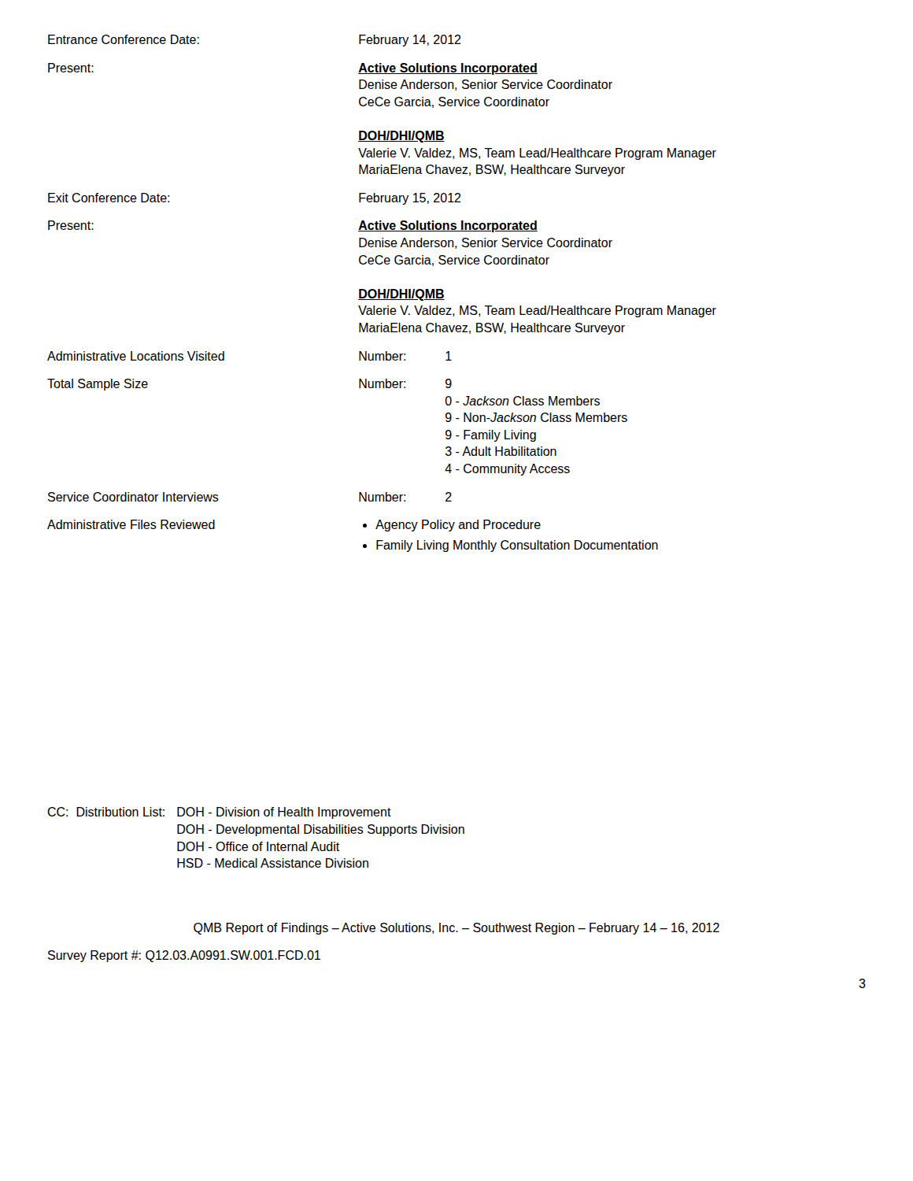| Entrance Conference Date: | February 14, 2012 |
| Present: | Active Solutions Incorporated Denise Anderson, Senior Service Coordinator CeCe Garcia, Service Coordinator DOH/DHI/QMB Valerie V. Valdez, MS, Team Lead/Healthcare Program Manager MariaElena Chavez, BSW, Healthcare Surveyor |
| Exit Conference Date: | February 15, 2012 |
| Present: | Active Solutions Incorporated Denise Anderson, Senior Service Coordinator CeCe Garcia, Service Coordinator DOH/DHI/QMB Valerie V. Valdez, MS, Team Lead/Healthcare Program Manager MariaElena Chavez, BSW, Healthcare Surveyor |
| Administrative Locations Visited | Number: 1 |
| Total Sample Size | Number: 9 0 - Jackson Class Members 9 - Non- Jackson Class Members 9 - Family Living 3 - Adult Habilitation 4 - Community Access |
| Service Coordinator Interviews | Number: 2 |
| Administrative Files Reviewed | Agency Policy and Procedure Family Living Monthly Consultation Documentation |
| CC: Distribution List: | DOH - Division of Health Improvement DOH - Developmental Disabilities Supports Division DOH - Office of Internal Audit HSD - Medical Assistance Division |
QMB Report of Findings – Active Solutions, Inc. – Southwest Region – February 14 – 16, 2012
Survey Report #: Q12.03.A0991.SW.001.FCD.01
3